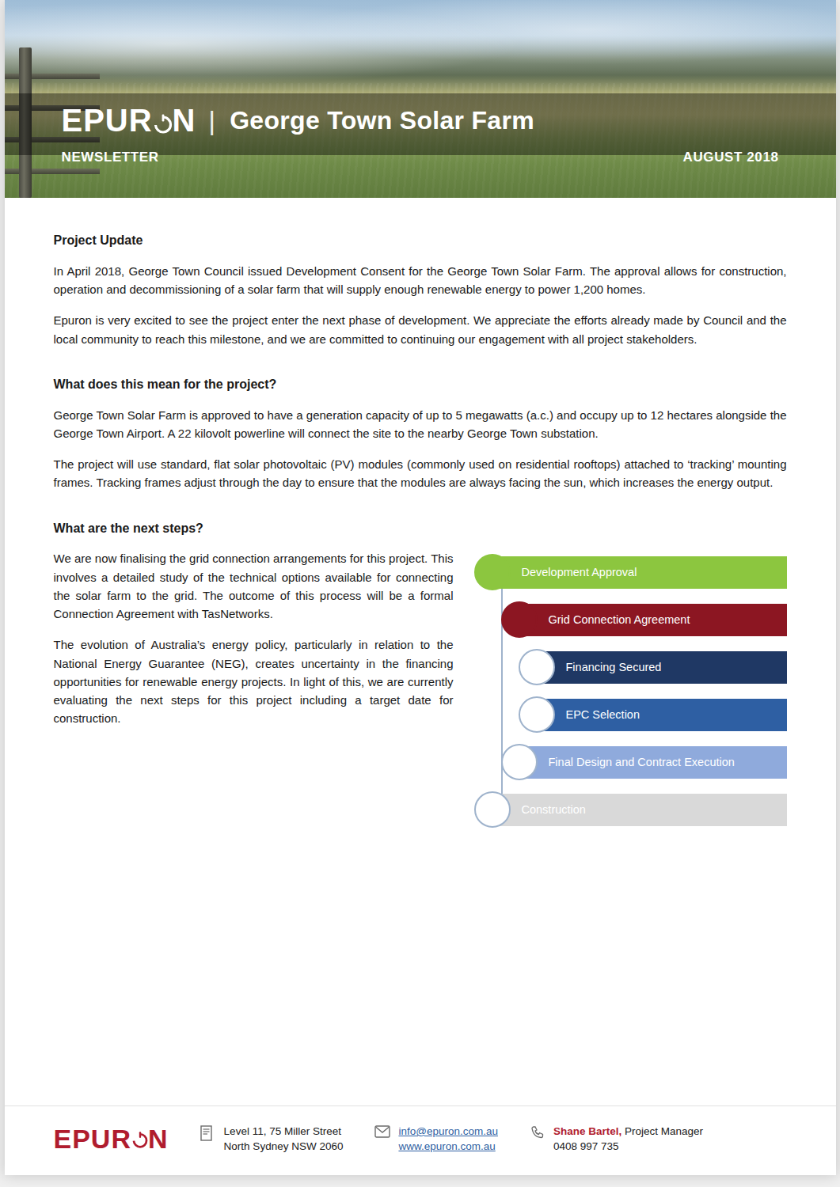EPUR N | George Town Solar Farm
NEWSLETTER AUGUST 2018
Project Update
In April 2018, George Town Council issued Development Consent for the George Town Solar Farm. The approval allows for construction, operation and decommissioning of a solar farm that will supply enough renewable energy to power 1,200 homes.
Epuron is very excited to see the project enter the next phase of development. We appreciate the efforts already made by Council and the local community to reach this milestone, and we are committed to continuing our engagement with all project stakeholders.
What does this mean for the project?
George Town Solar Farm is approved to have a generation capacity of up to 5 megawatts (a.c.) and occupy up to 12 hectares alongside the George Town Airport. A 22 kilovolt powerline will connect the site to the nearby George Town substation.
The project will use standard, flat solar photovoltaic (PV) modules (commonly used on residential rooftops) attached to ‘tracking’ mounting frames. Tracking frames adjust through the day to ensure that the modules are always facing the sun, which increases the energy output.
What are the next steps?
We are now finalising the grid connection arrangements for this project. This involves a detailed study of the technical options available for connecting the solar farm to the grid. The outcome of this process will be a formal Connection Agreement with TasNetworks.
The evolution of Australia’s energy policy, particularly in relation to the National Energy Guarantee (NEG), creates uncertainty in the financing opportunities for renewable energy projects. In light of this, we are currently evaluating the next steps for this project including a target date for construction.
Development Approval
Grid Connection Agreement
Financing Secured
EPC Selection
Final Design and Contract Execution
Construction
EPUR N
Level 11, 75 Miller Street
North Sydney NSW 2060
info@epuron.com.au
www.epuron.com.au
Shane Bartel, Project Manager
0408 997 735